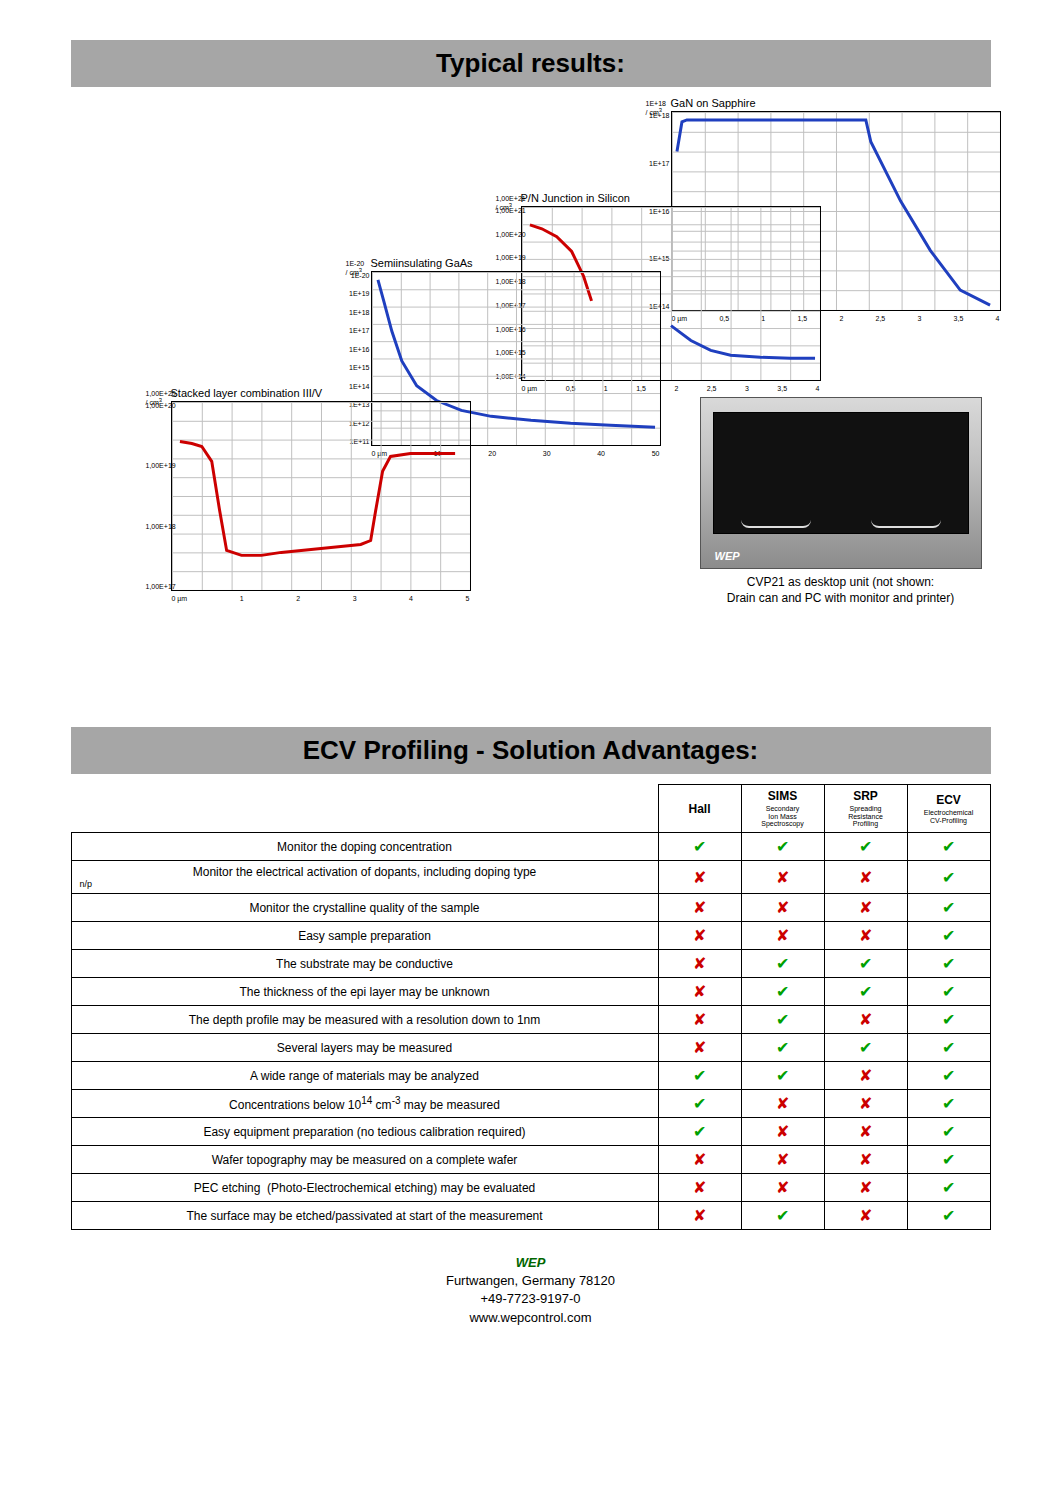Typical results:
GaN on Sapphire
1E+18
/ cm3
1E+18 1E+17 1E+16 1E+15 1E+14
0 µm 0,511,52 2,533,54
P/N Junction in Silicon
1,00E+21
/ cm3
1,00E+21 1,00E+20 1,00E+19 1,00E+18 1,00E+17 1,00E+16 1,00E+15 1,00E+14
0 µm 0,511,52 2,533,54
Semiinsulating GaAs
1E-20
/ cm3
1E-20 1E+19 1E+18 1E+17 1E+16 1E+15 1E+14 1E+13 1E+12 1E+11
0 µm 1020304050
Stacked layer combination III/V
1,00E+20
/ cm3
1,00E+20 1,00E+19 1,00E+18 1,00E+17
0 µm 12345
CVP21 as desktop unit (not shown:
Drain can and PC with monitor and printer)
ECV Profiling - Solution Advantages:
| | Hall | SIMS Secondary Ion Mass Spectroscopy | SRP Spreading Resistance Profiling | ECV Electrochemical CV-Profiling |
| --- | --- | --- | --- | --- |
| Monitor the doping concentration | ✔ | ✔ | ✔ | ✔ |
| Monitor the electrical activation of dopants, including doping type n/p | ✘ | ✘ | ✘ | ✔ |
| Monitor the crystalline quality of the sample | ✘ | ✘ | ✘ | ✔ |
| Easy sample preparation | ✘ | ✘ | ✘ | ✔ |
| The substrate may be conductive | ✘ | ✔ | ✔ | ✔ |
| The thickness of the epi layer may be unknown | ✘ | ✔ | ✔ | ✔ |
| The depth profile may be measured with a resolution down to 1nm | ✘ | ✔ | ✘ | ✔ |
| Several layers may be measured | ✘ | ✔ | ✔ | ✔ |
| A wide range of materials may be analyzed | ✔ | ✔ | ✘ | ✔ |
| Concentrations below 10 14 cm -3 may be measured | ✔ | ✘ | ✘ | ✔ |
| Easy equipment preparation (no tedious calibration required) | ✔ | ✘ | ✘ | ✔ |
| Wafer topography may be measured on a complete wafer | ✘ | ✘ | ✘ | ✔ |
| PEC etching (Photo-Electrochemical etching) may be evaluated | ✘ | ✘ | ✘ | ✔ |
| The surface may be etched/passivated at start of the measurement | ✘ | ✔ | ✘ | ✔ |
WEP
Furtwangen, Germany 78120
+49-7723-9197-0
www.wepcontrol.com